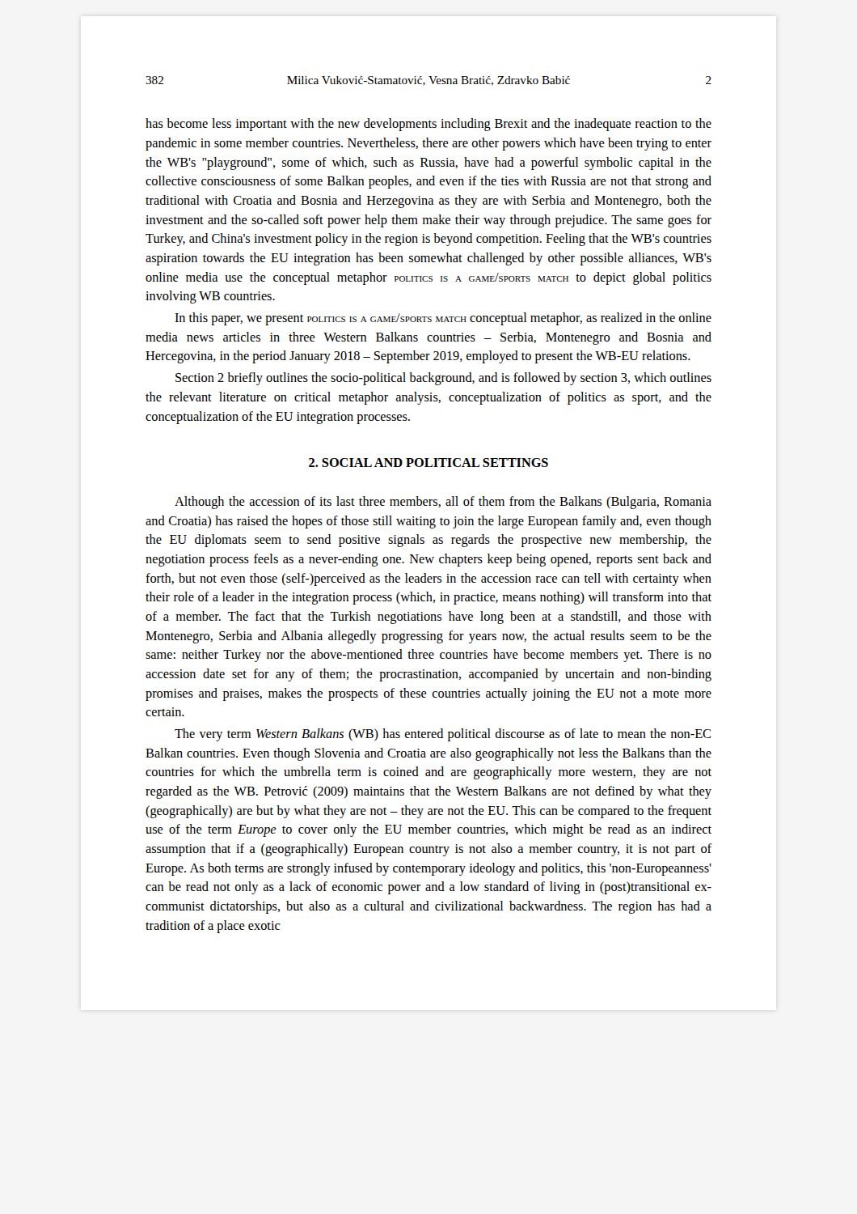382 Milica Vuković-Stamatović, Vesna Bratić, Zdravko Babić 2
has become less important with the new developments including Brexit and the inadequate reaction to the pandemic in some member countries. Nevertheless, there are other powers which have been trying to enter the WB's "playground", some of which, such as Russia, have had a powerful symbolic capital in the collective consciousness of some Balkan peoples, and even if the ties with Russia are not that strong and traditional with Croatia and Bosnia and Herzegovina as they are with Serbia and Montenegro, both the investment and the so-called soft power help them make their way through prejudice. The same goes for Turkey, and China's investment policy in the region is beyond competition. Feeling that the WB's countries aspiration towards the EU integration has been somewhat challenged by other possible alliances, WB's online media use the conceptual metaphor politics is a game/sports match to depict global politics involving WB countries.
In this paper, we present politics is a game/sports match conceptual metaphor, as realized in the online media news articles in three Western Balkans countries – Serbia, Montenegro and Bosnia and Hercegovina, in the period January 2018 – September 2019, employed to present the WB-EU relations.
Section 2 briefly outlines the socio-political background, and is followed by section 3, which outlines the relevant literature on critical metaphor analysis, conceptualization of politics as sport, and the conceptualization of the EU integration processes.
2. SOCIAL AND POLITICAL SETTINGS
Although the accession of its last three members, all of them from the Balkans (Bulgaria, Romania and Croatia) has raised the hopes of those still waiting to join the large European family and, even though the EU diplomats seem to send positive signals as regards the prospective new membership, the negotiation process feels as a never-ending one. New chapters keep being opened, reports sent back and forth, but not even those (self-)perceived as the leaders in the accession race can tell with certainty when their role of a leader in the integration process (which, in practice, means nothing) will transform into that of a member. The fact that the Turkish negotiations have long been at a standstill, and those with Montenegro, Serbia and Albania allegedly progressing for years now, the actual results seem to be the same: neither Turkey nor the above-mentioned three countries have become members yet. There is no accession date set for any of them; the procrastination, accompanied by uncertain and non-binding promises and praises, makes the prospects of these countries actually joining the EU not a mote more certain.
The very term Western Balkans (WB) has entered political discourse as of late to mean the non-EC Balkan countries. Even though Slovenia and Croatia are also geographically not less the Balkans than the countries for which the umbrella term is coined and are geographically more western, they are not regarded as the WB. Petrović (2009) maintains that the Western Balkans are not defined by what they (geographically) are but by what they are not – they are not the EU. This can be compared to the frequent use of the term Europe to cover only the EU member countries, which might be read as an indirect assumption that if a (geographically) European country is not also a member country, it is not part of Europe. As both terms are strongly infused by contemporary ideology and politics, this 'non-Europeanness' can be read not only as a lack of economic power and a low standard of living in (post)transitional ex-communist dictatorships, but also as a cultural and civilizational backwardness. The region has had a tradition of a place exotic